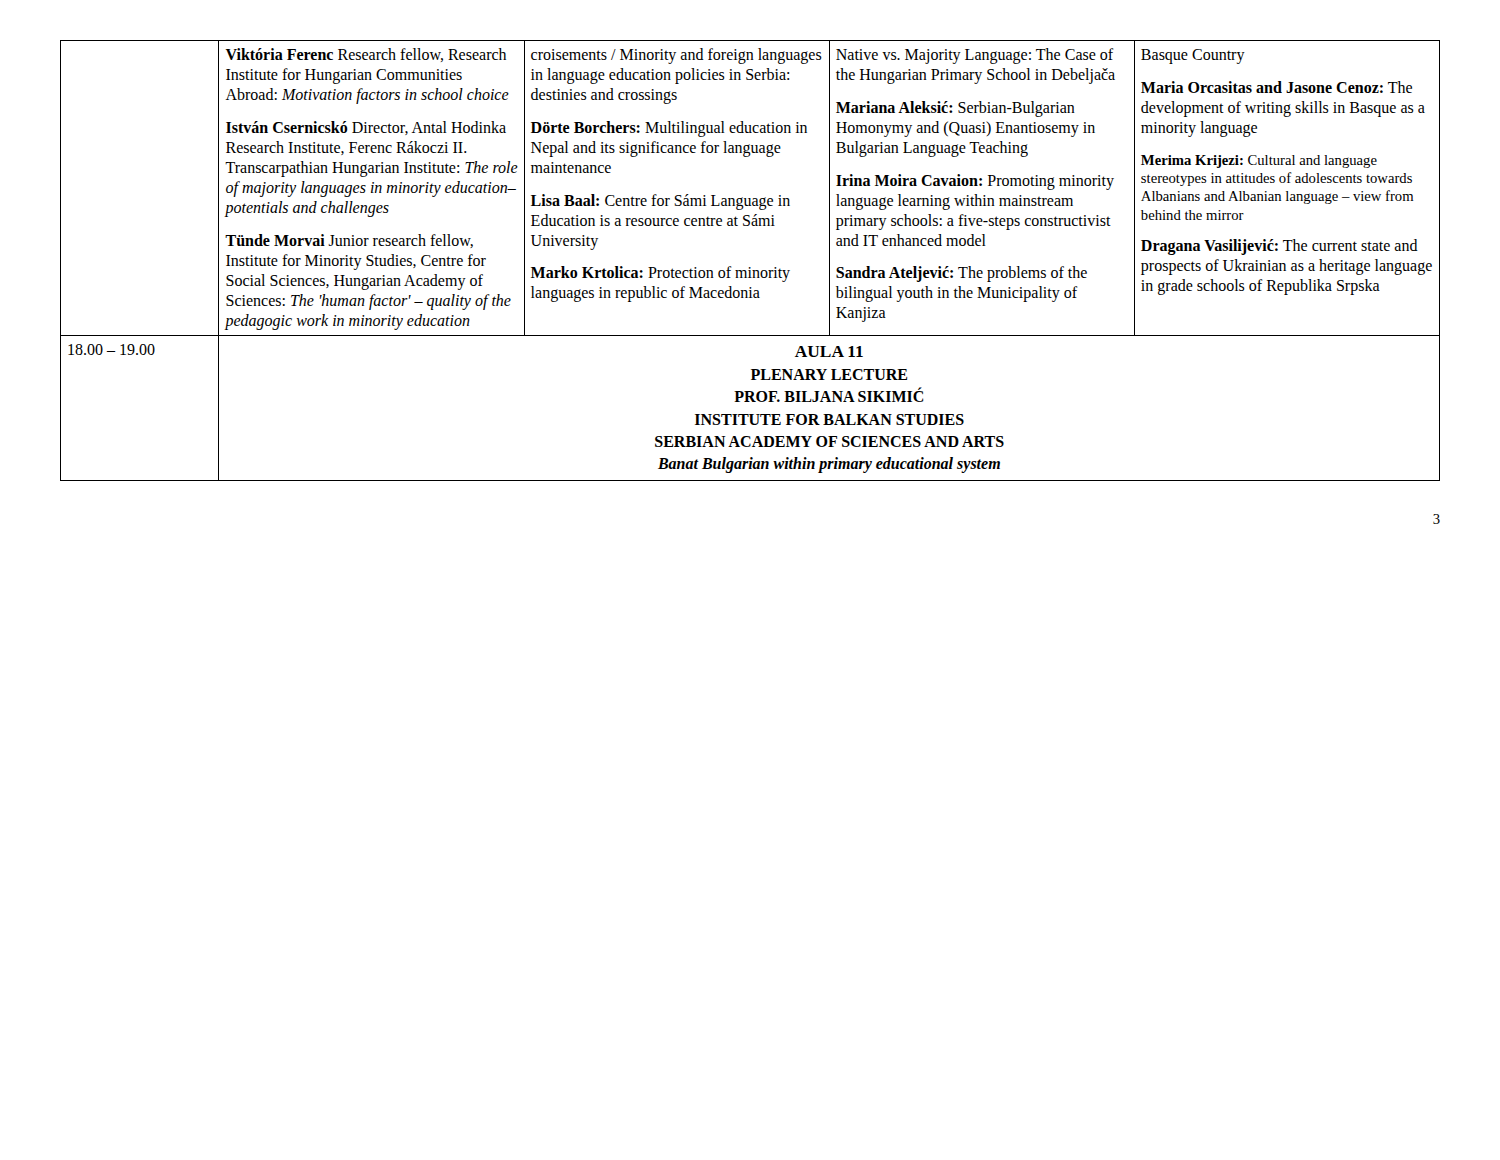| | Viktória Ferenc Research fellow, Research Institute for Hungarian Communities Abroad: Motivation factors in school choice István Csernicskó Director, Antal Hodinka Research Institute, Ferenc Rákoczi II. Transcarpathian Hungarian Institute: The role of majority languages in minority education– potentials and challenges Tünde Morvai Junior research fellow, Institute for Minority Studies, Centre for Social Sciences, Hungarian Academy of Sciences: The 'human factor' – quality of the pedagogic work in minority education | croisements / Minority and foreign languages in language education policies in Serbia: destinies and crossings Dörte Borchers: Multilingual education in Nepal and its significance for language maintenance Lisa Baal: Centre for Sámi Language in Education is a resource centre at Sámi University Marko Krtolica: Protection of minority languages in republic of Macedonia | Native vs. Majority Language: The Case of the Hungarian Primary School in Debeljača Mariana Aleksić: Serbian-Bulgarian Homonymy and (Quasi) Enantiosemy in Bulgarian Language Teaching Irina Moira Cavaion: Promoting minority language learning within mainstream primary schools: a five-steps constructivist and IT enhanced model Sandra Ateljević: The problems of the bilingual youth in the Municipality of Kanjiza | Basque Country Maria Orcasitas and Jasone Cenoz: The development of writing skills in Basque as a minority language Merima Krijezi: Cultural and language stereotypes in attitudes of adolescents towards Albanians and Albanian language – view from behind the mirror Dragana Vasilijević: The current state and prospects of Ukrainian as a heritage language in grade schools of Republika Srpska |
| 18.00 – 19.00 | AULA 11 PLENARY LECTURE Prof. Biljana Sikimić Institute for Balkan studies Serbian Academy of Sciences and Arts Banat Bulgarian within primary educational system |
3